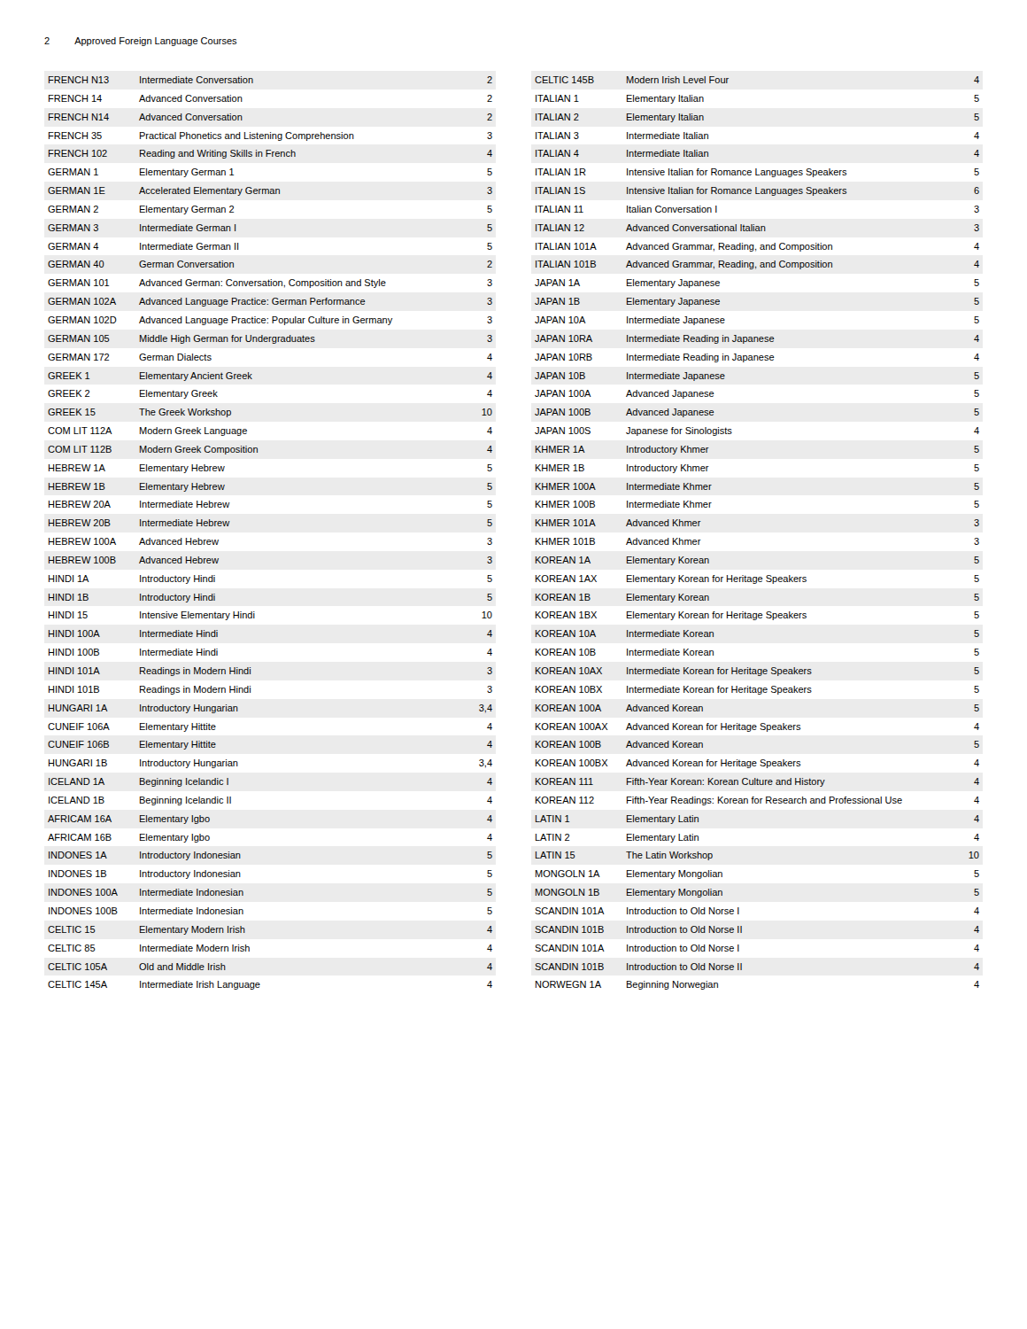2 Approved Foreign Language Courses
| FRENCH N13 | Intermediate Conversation | 2 |
| FRENCH 14 | Advanced Conversation | 2 |
| FRENCH N14 | Advanced Conversation | 2 |
| FRENCH 35 | Practical Phonetics and Listening Comprehension | 3 |
| FRENCH 102 | Reading and Writing Skills in French | 4 |
| GERMAN 1 | Elementary German 1 | 5 |
| GERMAN 1E | Accelerated Elementary German | 3 |
| GERMAN 2 | Elementary German 2 | 5 |
| GERMAN 3 | Intermediate German I | 5 |
| GERMAN 4 | Intermediate German II | 5 |
| GERMAN 40 | German Conversation | 2 |
| GERMAN 101 | Advanced German: Conversation, Composition and Style | 3 |
| GERMAN 102A | Advanced Language Practice: German Performance | 3 |
| GERMAN 102D | Advanced Language Practice: Popular Culture in Germany | 3 |
| GERMAN 105 | Middle High German for Undergraduates | 3 |
| GERMAN 172 | German Dialects | 4 |
| GREEK 1 | Elementary Ancient Greek | 4 |
| GREEK 2 | Elementary Greek | 4 |
| GREEK 15 | The Greek Workshop | 10 |
| COM LIT 112A | Modern Greek Language | 4 |
| COM LIT 112B | Modern Greek Composition | 4 |
| HEBREW 1A | Elementary Hebrew | 5 |
| HEBREW 1B | Elementary Hebrew | 5 |
| HEBREW 20A | Intermediate Hebrew | 5 |
| HEBREW 20B | Intermediate Hebrew | 5 |
| HEBREW 100A | Advanced Hebrew | 3 |
| HEBREW 100B | Advanced Hebrew | 3 |
| HINDI 1A | Introductory Hindi | 5 |
| HINDI 1B | Introductory Hindi | 5 |
| HINDI 15 | Intensive Elementary Hindi | 10 |
| HINDI 100A | Intermediate Hindi | 4 |
| HINDI 100B | Intermediate Hindi | 4 |
| HINDI 101A | Readings in Modern Hindi | 3 |
| HINDI 101B | Readings in Modern Hindi | 3 |
| HUNGARI 1A | Introductory Hungarian | 3,4 |
| CUNEIF 106A | Elementary Hittite | 4 |
| CUNEIF 106B | Elementary Hittite | 4 |
| HUNGARI 1B | Introductory Hungarian | 3,4 |
| ICELAND 1A | Beginning Icelandic I | 4 |
| ICELAND 1B | Beginning Icelandic II | 4 |
| AFRICAM 16A | Elementary Igbo | 4 |
| AFRICAM 16B | Elementary Igbo | 4 |
| INDONES 1A | Introductory Indonesian | 5 |
| INDONES 1B | Introductory Indonesian | 5 |
| INDONES 100A | Intermediate Indonesian | 5 |
| INDONES 100B | Intermediate Indonesian | 5 |
| CELTIC 15 | Elementary Modern Irish | 4 |
| CELTIC 85 | Intermediate Modern Irish | 4 |
| CELTIC 105A | Old and Middle Irish | 4 |
| CELTIC 145A | Intermediate Irish Language | 4 |
| CELTIC 145B | Modern Irish Level Four | 4 |
| ITALIAN 1 | Elementary Italian | 5 |
| ITALIAN 2 | Elementary Italian | 5 |
| ITALIAN 3 | Intermediate Italian | 4 |
| ITALIAN 4 | Intermediate Italian | 4 |
| ITALIAN 1R | Intensive Italian for Romance Languages Speakers | 5 |
| ITALIAN 1S | Intensive Italian for Romance Languages Speakers | 6 |
| ITALIAN 11 | Italian Conversation I | 3 |
| ITALIAN 12 | Advanced Conversational Italian | 3 |
| ITALIAN 101A | Advanced Grammar, Reading, and Composition | 4 |
| ITALIAN 101B | Advanced Grammar, Reading, and Composition | 4 |
| JAPAN 1A | Elementary Japanese | 5 |
| JAPAN 1B | Elementary Japanese | 5 |
| JAPAN 10A | Intermediate Japanese | 5 |
| JAPAN 10RA | Intermediate Reading in Japanese | 4 |
| JAPAN 10RB | Intermediate Reading in Japanese | 4 |
| JAPAN 10B | Intermediate Japanese | 5 |
| JAPAN 100A | Advanced Japanese | 5 |
| JAPAN 100B | Advanced Japanese | 5 |
| JAPAN 100S | Japanese for Sinologists | 4 |
| KHMER 1A | Introductory Khmer | 5 |
| KHMER 1B | Introductory Khmer | 5 |
| KHMER 100A | Intermediate Khmer | 5 |
| KHMER 100B | Intermediate Khmer | 5 |
| KHMER 101A | Advanced Khmer | 3 |
| KHMER 101B | Advanced Khmer | 3 |
| KOREAN 1A | Elementary Korean | 5 |
| KOREAN 1AX | Elementary Korean for Heritage Speakers | 5 |
| KOREAN 1B | Elementary Korean | 5 |
| KOREAN 1BX | Elementary Korean for Heritage Speakers | 5 |
| KOREAN 10A | Intermediate Korean | 5 |
| KOREAN 10B | Intermediate Korean | 5 |
| KOREAN 10AX | Intermediate Korean for Heritage Speakers | 5 |
| KOREAN 10BX | Intermediate Korean for Heritage Speakers | 5 |
| KOREAN 100A | Advanced Korean | 5 |
| KOREAN 100AX | Advanced Korean for Heritage Speakers | 4 |
| KOREAN 100B | Advanced Korean | 5 |
| KOREAN 100BX | Advanced Korean for Heritage Speakers | 4 |
| KOREAN 111 | Fifth-Year Korean: Korean Culture and History | 4 |
| KOREAN 112 | Fifth-Year Readings: Korean for Research and Professional Use | 4 |
| LATIN 1 | Elementary Latin | 4 |
| LATIN 2 | Elementary Latin | 4 |
| LATIN 15 | The Latin Workshop | 10 |
| MONGOLN 1A | Elementary Mongolian | 5 |
| MONGOLN 1B | Elementary Mongolian | 5 |
| SCANDIN 101A | Introduction to Old Norse I | 4 |
| SCANDIN 101B | Introduction to Old Norse II | 4 |
| SCANDIN 101A | Introduction to Old Norse I | 4 |
| SCANDIN 101B | Introduction to Old Norse II | 4 |
| NORWEGN 1A | Beginning Norwegian | 4 |